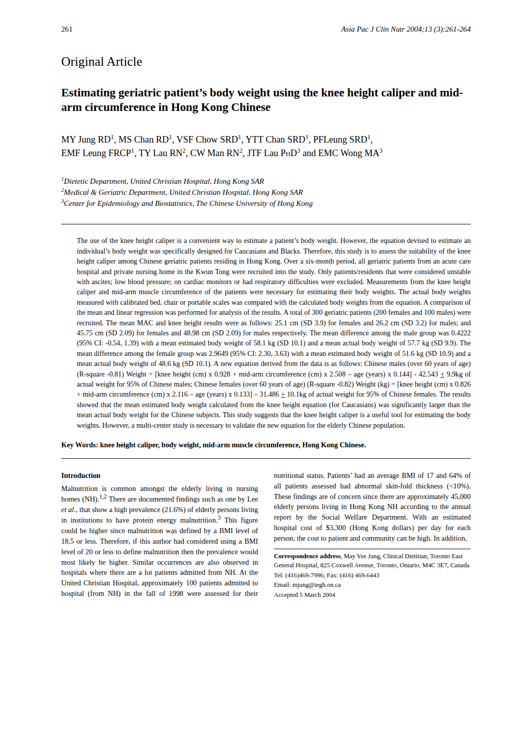261 Asia Pac J Clin Nutr 2004;13 (3):261-264
Original Article
Estimating geriatric patient’s body weight using the knee height caliper and mid-arm circumference in Hong Kong Chinese
MY Jung RD1, MS Chan RD1, VSF Chow SRD1, YTT Chan SRD1, PFLeung SRD1,
EMF Leung FRCP1, TY Lau RN2, CW Man RN2, JTF Lau PhD3 and EMC Wong MA3
1Dietetic Department, United Christian Hospital, Hong Kong SAR
2Medical & Geriatric Department, United Christian Hospital, Hong Kong SAR
3Center for Epidemiology and Biostatistics, The Chinese University of Hong Kong
The use of the knee height caliper is a convenient way to estimate a patient’s body weight. However, the equation devised to estimate an individual’s body weight was specifically designed for Caucasians and Blacks. Therefore, this study is to assess the suitability of the knee height caliper among Chinese geriatric patients residing in Hong Kong. Over a six-month period, all geriatric patients from an acute care hospital and private nursing home in the Kwun Tong were recruited into the study. Only patients/residents that were considered unstable with ascites; low blood pressure; on cardiac monitors or had respiratory difficulties were excluded. Measurements from the knee height caliper and mid-arm muscle circumference of the patients were necessary for estimating their body weights. The actual body weights measured with calibrated bed, chair or portable scales was compared with the calculated body weights from the equation. A comparison of the mean and linear regression was performed for analysis of the results. A total of 300 geriatric patients (200 females and 100 males) were recruited. The mean MAC and knee height results were as follows: 25.1 cm (SD 3.9) for females and 26.2 cm (SD 3.2) for males; and 45.75 cm (SD 2.09) for females and 48.98 cm (SD 2.09) for males respectively. The mean difference among the male group was 0.4222 (95% CI: -0.54, 1.39) with a mean estimated body weight of 58.1 kg (SD 10.1) and a mean actual body weight of 57.7 kg (SD 9.9). The mean difference among the female group was 2.9649 (95% CI: 2.30, 3.63) with a mean estimated body weight of 51.6 kg (SD 10.9) and a mean actual body weight of 48.6 kg (SD 10.1). A new equation derived from the data is as follows: Chinese males (over 60 years of age) (R-square -0.81) Weight = [knee height (cm) x 0.928 + mid-arm circumference (cm) x 2.508 – age (years) x 0.144] - 42.543 + 9.9kg of actual weight for 95% of Chinese males; Chinese females (over 60 years of age) (R-square -0.82) Weight (kg) = [knee height (cm) x 0.826 + mid-arm circumference (cm) x 2.116 – age (years) x 0.133] – 31.486 + 10.1kg of actual weight for 95% of Chinese females. The results showed that the mean estimated body weight calculated from the knee height equation (for Caucasians) was significantly larger than the mean actual body weight for the Chinese subjects. This study suggests that the knee height caliper is a useful tool for estimating the body weights. However, a multi-center study is necessary to validate the new equation for the elderly Chinese population.
Key Words: knee height caliper, body weight, mid-arm muscle circumference, Hong Kong Chinese.
Introduction
Malnutrition is common amongst the elderly living in nursing homes (NH).1,2 There are documented findings such as one by Lee et al., that show a high prevalence (21.6%) of elderly persons living in institutions to have protein energy malnutrition.3 This figure could be higher since malnutrition was defined by a BMI level of 18.5 or less. Therefore, if this author had considered using a BMI level of 20 or less to define malnutrition then the prevalence would most likely be higher. Similar occurrences are also observed in hospitals where there are a lot patients admitted from NH. At the United Christian Hospital, approximately 100 patients admitted to hospital (from NH) in the fall of 1998 were assessed for their nutritional status. Patients’ had an average BMI of 17 and 64% of all patients assessed had abnormal skin-fold thickness (<10%). These findings are of concern since there are approximately 45,000 elderly persons living in Hong Kong NH according to the annual report by the Social Welfare Department. With an estimated hospital cost of $3,300 (Hong Kong dollars) per day for each person, the cost to patient and community can be high. In addition,
Correspondence address, May Yee Jung, Clinical Dietitian, Toronto East General Hospital, 825 Coxwell Avenue, Toronto, Ontario, M4C 3E7, Canada
Tel: (416)469-7996; Fax: (416) 469-6443
Email: mjung@tegh.on.ca
Accepted 5 March 2004